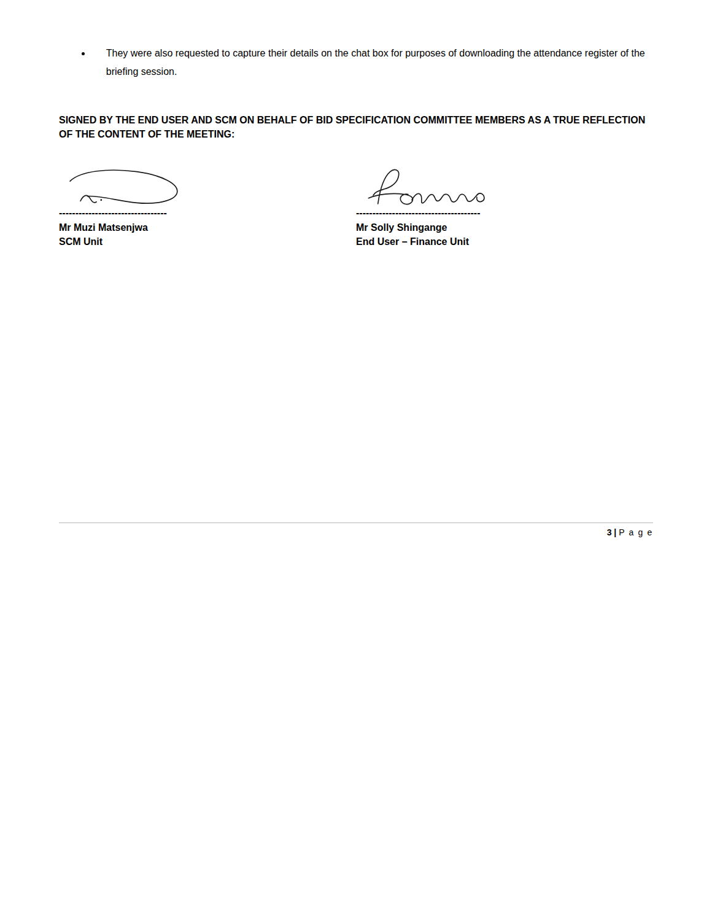They were also requested to capture their details on the chat box for purposes of downloading the attendance register of the briefing session.
SIGNED BY THE END USER AND SCM ON BEHALF OF BID SPECIFICATION COMMITTEE MEMBERS AS A TRUE REFLECTION OF THE CONTENT OF THE MEETING:
| --------------------------------- Mr Muzi Matsenjwa SCM Unit | -------------------------------------- Mr Solly Shingange End User – Finance Unit |
3 | P a g e